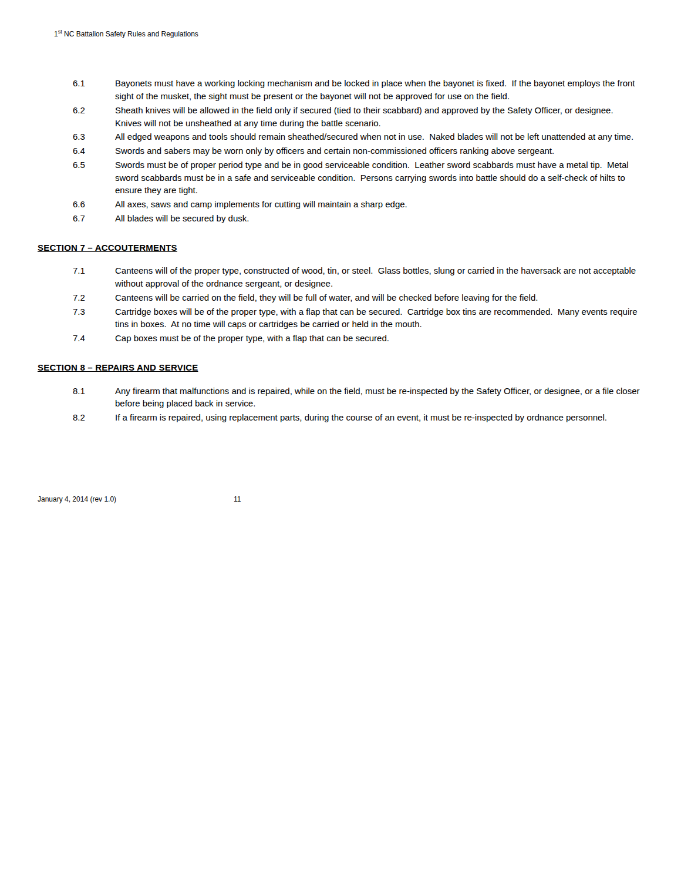1st NC Battalion Safety Rules and Regulations
6.1 Bayonets must have a working locking mechanism and be locked in place when the bayonet is fixed. If the bayonet employs the front sight of the musket, the sight must be present or the bayonet will not be approved for use on the field.
6.2 Sheath knives will be allowed in the field only if secured (tied to their scabbard) and approved by the Safety Officer, or designee. Knives will not be unsheathed at any time during the battle scenario.
6.3 All edged weapons and tools should remain sheathed/secured when not in use. Naked blades will not be left unattended at any time.
6.4 Swords and sabers may be worn only by officers and certain non-commissioned officers ranking above sergeant.
6.5 Swords must be of proper period type and be in good serviceable condition. Leather sword scabbards must have a metal tip. Metal sword scabbards must be in a safe and serviceable condition. Persons carrying swords into battle should do a self-check of hilts to ensure they are tight.
6.6 All axes, saws and camp implements for cutting will maintain a sharp edge.
6.7 All blades will be secured by dusk.
SECTION 7 – ACCOUTERMENTS
7.1 Canteens will of the proper type, constructed of wood, tin, or steel. Glass bottles, slung or carried in the haversack are not acceptable without approval of the ordnance sergeant, or designee.
7.2 Canteens will be carried on the field, they will be full of water, and will be checked before leaving for the field.
7.3 Cartridge boxes will be of the proper type, with a flap that can be secured. Cartridge box tins are recommended. Many events require tins in boxes. At no time will caps or cartridges be carried or held in the mouth.
7.4 Cap boxes must be of the proper type, with a flap that can be secured.
SECTION 8 – REPAIRS AND SERVICE
8.1 Any firearm that malfunctions and is repaired, while on the field, must be re-inspected by the Safety Officer, or designee, or a file closer before being placed back in service.
8.2 If a firearm is repaired, using replacement parts, during the course of an event, it must be re-inspected by ordnance personnel.
January 4, 2014 (rev 1.0) 11